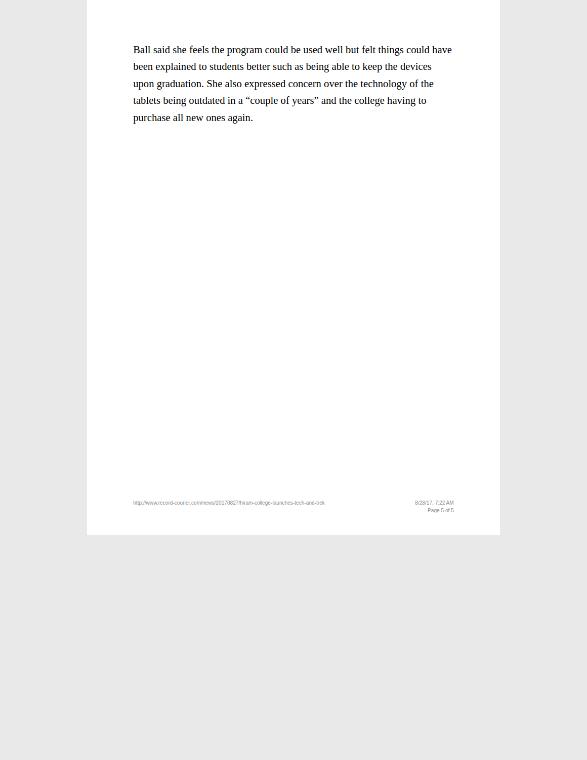Ball said she feels the program could be used well but felt things could have been explained to students better such as being able to keep the devices upon graduation. She also expressed concern over the technology of the tablets being outdated in a “couple of years” and the college having to purchase all new ones again.
http://www.record-courier.com/news/20170827/hiram-college-launches-tech-and-trek 8/28/17, 7:22 AM
Page 5 of 5